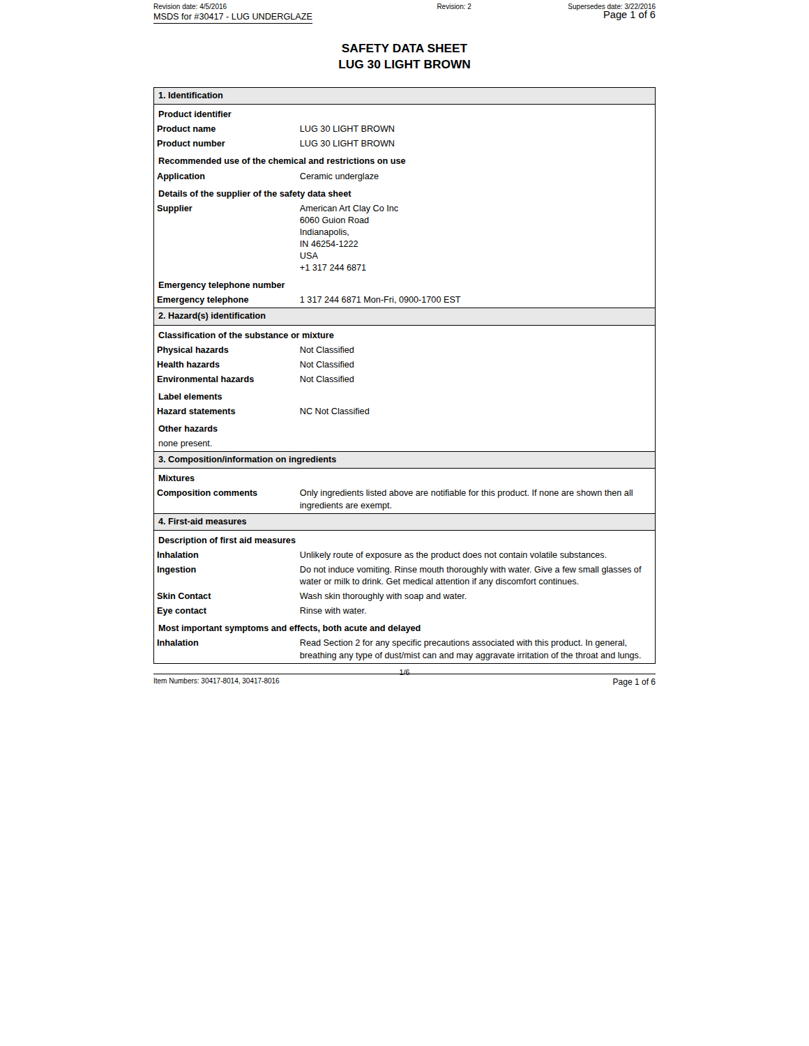Revision date: 4/5/2016
MSDS for #30417 - LUG UNDERGLAZE
Revision: 2
Supersedes date: 3/22/2016
Page 1 of 6
SAFETY DATA SHEET LUG 30 LIGHT BROWN
| 1. Identification |
| Product identifier |
| Product name | LUG 30 LIGHT BROWN |
| Product number | LUG 30 LIGHT BROWN |
| Recommended use of the chemical and restrictions on use |
| Application | Ceramic underglaze |
| Details of the supplier of the safety data sheet |
| Supplier | American Art Clay Co Inc 6060 Guion Road Indianapolis, IN 46254-1222 USA +1 317 244 6871 |
| Emergency telephone number |
| Emergency telephone | 1 317 244 6871 Mon-Fri, 0900-1700 EST |
| 2. Hazard(s) identification |
| Classification of the substance or mixture |
| Physical hazards | Not Classified |
| Health hazards | Not Classified |
| Environmental hazards | Not Classified |
| Label elements |
| Hazard statements | NC Not Classified |
| Other hazards |
| none present. |
| 3. Composition/information on ingredients |
| Mixtures |
| Composition comments | Only ingredients listed above are notifiable for this product. If none are shown then all ingredients are exempt. |
| 4. First-aid measures |
| Description of first aid measures |
| Inhalation | Unlikely route of exposure as the product does not contain volatile substances. |
| Ingestion | Do not induce vomiting. Rinse mouth thoroughly with water. Give a few small glasses of water or milk to drink. Get medical attention if any discomfort continues. |
| Skin Contact | Wash skin thoroughly with soap and water. |
| Eye contact | Rinse with water. |
| Most important symptoms and effects, both acute and delayed |
| Inhalation | Read Section 2 for any specific precautions associated with this product. In general, breathing any type of dust/mist can and may aggravate irritation of the throat and lungs. |
Item Numbers: 30417-8014, 30417-8016
1/6
Page 1 of 6